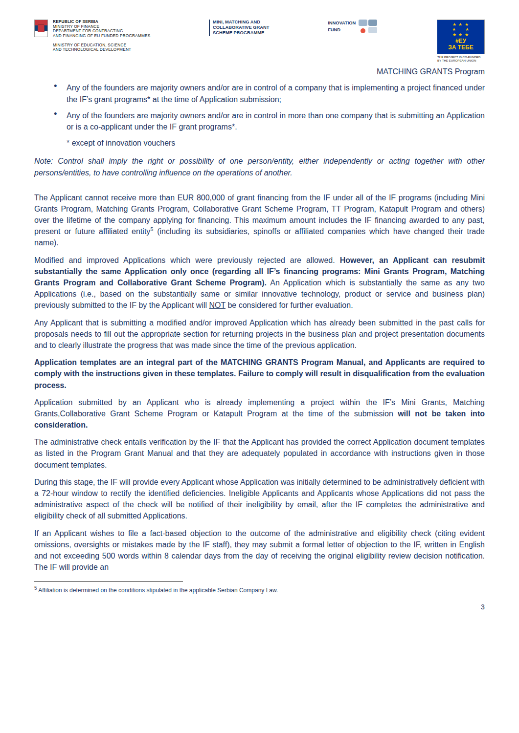REPUBLIC OF SERBIA
MINISTRY OF FINANCE
Department for Contracting
and Financing of EU Funded Programmes
MINISTRY OF EDUCATION, SCIENCE
AND TECHNOLOGICAL DEVELOPMENT
MINI, MATCHING AND
COLLABORATIVE GRANT
SCHEME PROGRAMME
INNOVATION
FUND
★ ★ ★
★ ★
★ ★ ★
#ЕУ
ЗА ТЕБЕ
THE PROJECT IS CO-FUNDED
BY THE EUROPEAN UNION
MATCHING GRANTS Program
Any of the founders are majority owners and/or are in control of a company that is implementing a project financed under the IF’s grant programs* at the time of Application submission;
Any of the founders are majority owners and/or are in control in more than one company that is submitting an Application or is a co-applicant under the IF grant programs*.
* except of innovation vouchers
Note: Control shall imply the right or possibility of one person/entity, either independently or acting together with other persons/entities, to have controlling influence on the operations of another.
The Applicant cannot receive more than EUR 800,000 of grant financing from the IF under all of the IF programs (including Mini Grants Program, Matching Grants Program, Collaborative Grant Scheme Program, TT Program, Katapult Program and others) over the lifetime of the company applying for financing. This maximum amount includes the IF financing awarded to any past, present or future affiliated entity5 (including its subsidiaries, spinoffs or affiliated companies which have changed their trade name).
Modified and improved Applications which were previously rejected are allowed. However, an Applicant can resubmit substantially the same Application only once (regarding all IF’s financing programs: Mini Grants Program, Matching Grants Program and Collaborative Grant Scheme Program). An Application which is substantially the same as any two Applications (i.e., based on the substantially same or similar innovative technology, product or service and business plan) previously submitted to the IF by the Applicant will NOT be considered for further evaluation.
Any Applicant that is submitting a modified and/or improved Application which has already been submitted in the past calls for proposals needs to fill out the appropriate section for returning projects in the business plan and project presentation documents and to clearly illustrate the progress that was made since the time of the previous application.
Application templates are an integral part of the MATCHING GRANTS Program Manual, and Applicants are required to comply with the instructions given in these templates. Failure to comply will result in disqualification from the evaluation process.
Application submitted by an Applicant who is already implementing a project within the IF’s Mini Grants, Matching Grants,Collaborative Grant Scheme Program or Katapult Program at the time of the submission will not be taken into consideration.
The administrative check entails verification by the IF that the Applicant has provided the correct Application document templates as listed in the Program Grant Manual and that they are adequately populated in accordance with instructions given in those document templates.
During this stage, the IF will provide every Applicant whose Application was initially determined to be administratively deficient with a 72-hour window to rectify the identified deficiencies. Ineligible Applicants and Applicants whose Applications did not pass the administrative aspect of the check will be notified of their ineligibility by email, after the IF completes the administrative and eligibility check of all submitted Applications.
If an Applicant wishes to file a fact-based objection to the outcome of the administrative and eligibility check (citing evident omissions, oversights or mistakes made by the IF staff), they may submit a formal letter of objection to the IF, written in English and not exceeding 500 words within 8 calendar days from the day of receiving the original eligibility review decision notification. The IF will provide an
5 Affiliation is determined on the conditions stipulated in the applicable Serbian Company Law.
3